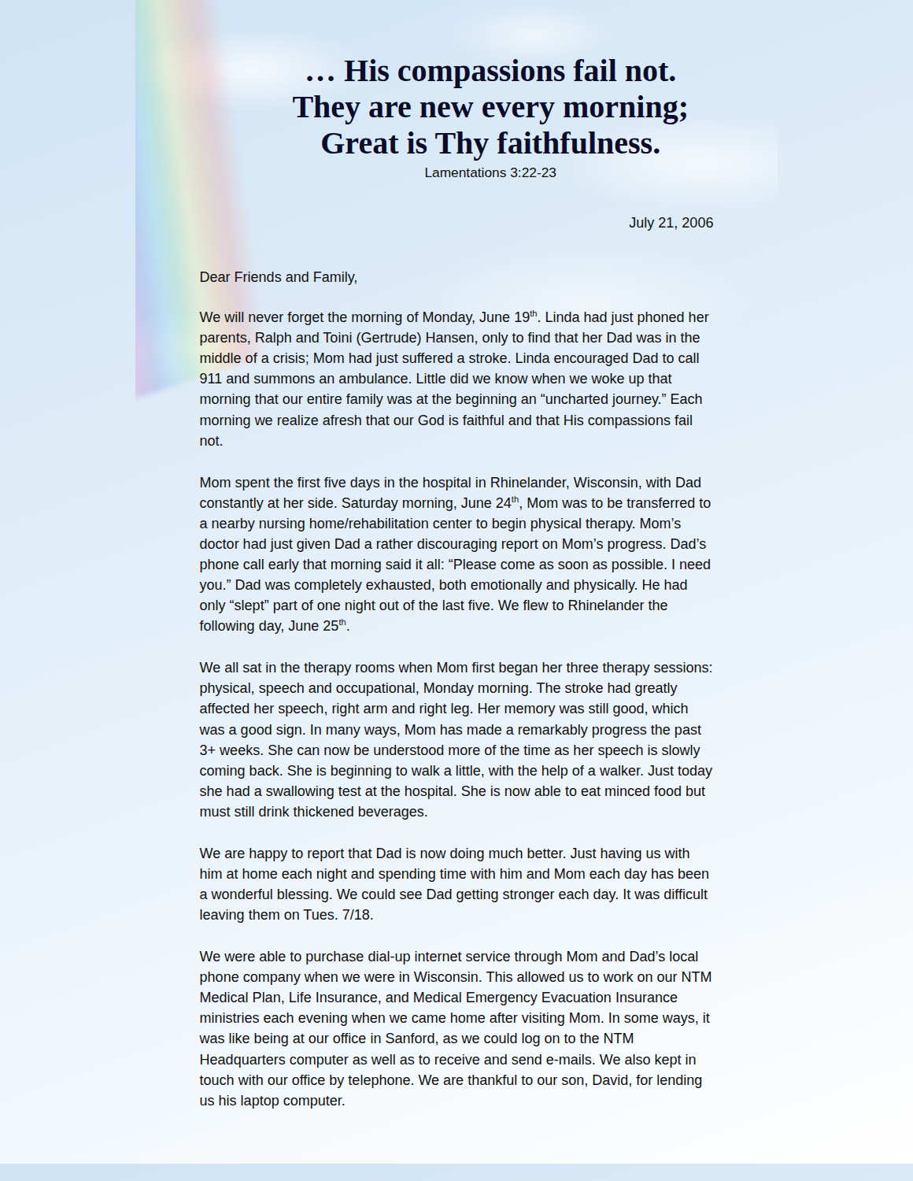… His compassions fail not. They are new every morning; Great is Thy faithfulness.
Lamentations 3:22-23
July 21, 2006
Dear Friends and Family,
We will never forget the morning of Monday, June 19th. Linda had just phoned her parents, Ralph and Toini (Gertrude) Hansen, only to find that her Dad was in the middle of a crisis; Mom had just suffered a stroke. Linda encouraged Dad to call 911 and summons an ambulance. Little did we know when we woke up that morning that our entire family was at the beginning an “uncharted journey.” Each morning we realize afresh that our God is faithful and that His compassions fail not.
Mom spent the first five days in the hospital in Rhinelander, Wisconsin, with Dad constantly at her side. Saturday morning, June 24th, Mom was to be transferred to a nearby nursing home/rehabilitation center to begin physical therapy. Mom’s doctor had just given Dad a rather discouraging report on Mom’s progress. Dad’s phone call early that morning said it all: “Please come as soon as possible. I need you.” Dad was completely exhausted, both emotionally and physically. He had only “slept” part of one night out of the last five. We flew to Rhinelander the following day, June 25th.
We all sat in the therapy rooms when Mom first began her three therapy sessions: physical, speech and occupational, Monday morning. The stroke had greatly affected her speech, right arm and right leg. Her memory was still good, which was a good sign. In many ways, Mom has made a remarkably progress the past 3+ weeks. She can now be understood more of the time as her speech is slowly coming back. She is beginning to walk a little, with the help of a walker. Just today she had a swallowing test at the hospital. She is now able to eat minced food but must still drink thickened beverages.
We are happy to report that Dad is now doing much better. Just having us with him at home each night and spending time with him and Mom each day has been a wonderful blessing. We could see Dad getting stronger each day. It was difficult leaving them on Tues. 7/18.
We were able to purchase dial-up internet service through Mom and Dad’s local phone company when we were in Wisconsin. This allowed us to work on our NTM Medical Plan, Life Insurance, and Medical Emergency Evacuation Insurance ministries each evening when we came home after visiting Mom. In some ways, it was like being at our office in Sanford, as we could log on to the NTM Headquarters computer as well as to receive and send e-mails. We also kept in touch with our office by telephone. We are thankful to our son, David, for lending us his laptop computer.